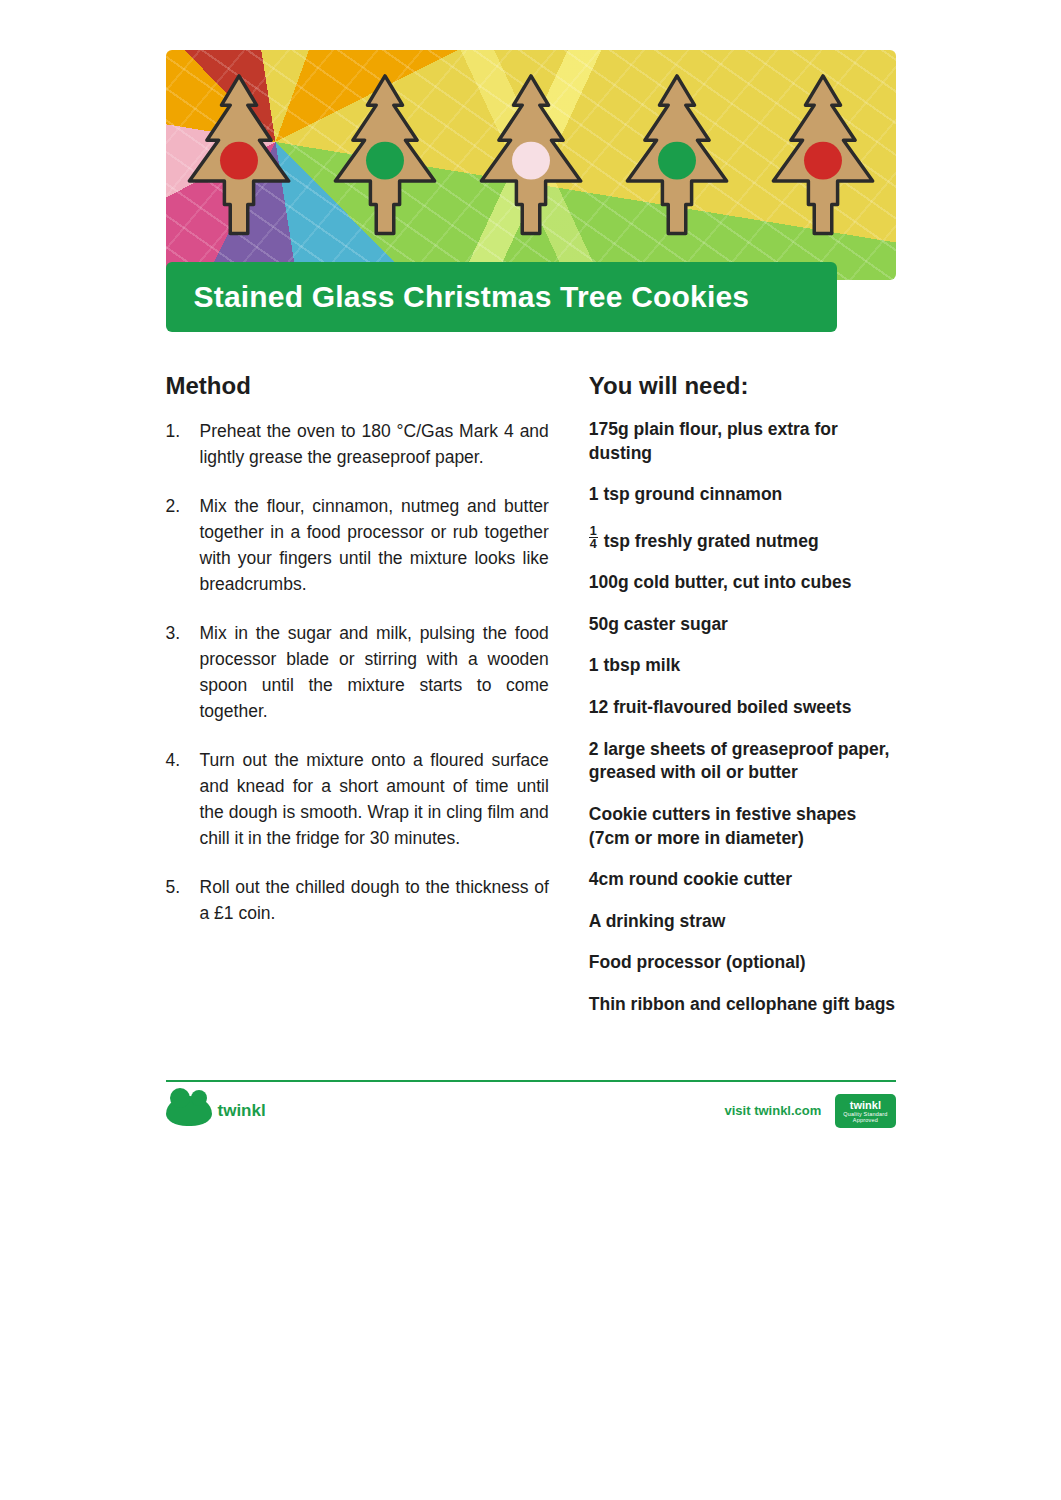Stained Glass Christmas Tree Cookies
Method
Preheat the oven to 180 °C/Gas Mark 4 and lightly grease the greaseproof paper.
Mix the flour, cinnamon, nutmeg and butter together in a food processor or rub together with your fingers until the mixture looks like breadcrumbs.
Mix in the sugar and milk, pulsing the food processor blade or stirring with a wooden spoon until the mixture starts to come together.
Turn out the mixture onto a floured surface and knead for a short amount of time until the dough is smooth. Wrap it in cling film and chill it in the fridge for 30 minutes.
Roll out the chilled dough to the thickness of a £1 coin.
You will need:
175g plain flour, plus extra for dusting
1 tsp ground cinnamon
14 tsp freshly grated nutmeg
100g cold butter, cut into cubes
50g caster sugar
1 tbsp milk
12 fruit-flavoured boiled sweets
2 large sheets of greaseproof paper, greased with oil or butter
Cookie cutters in festive shapes (7cm or more in diameter)
4cm round cookie cutter
A drinking straw
Food processor (optional)
Thin ribbon and cellophane gift bags
twinkl
visit twinkl.com
twinkl
Quality Standard
Approved